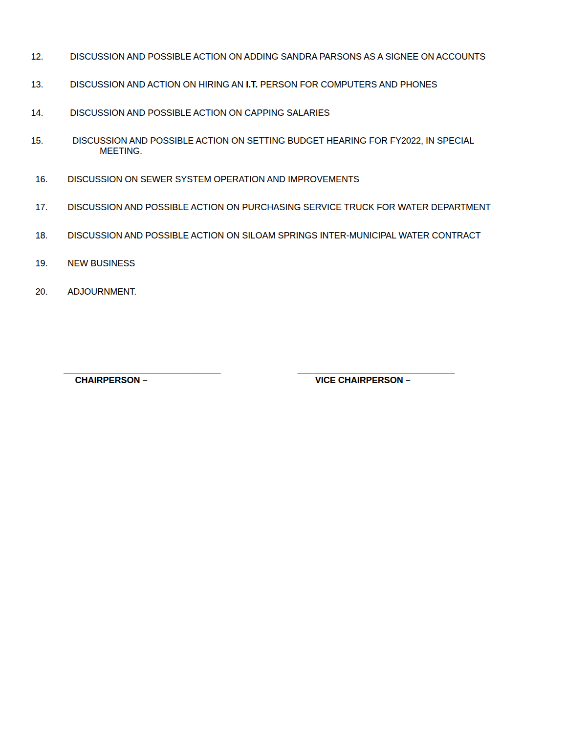12. DISCUSSION AND POSSIBLE ACTION ON ADDING SANDRA PARSONS AS A SIGNEE ON ACCOUNTS
13. DISCUSSION AND ACTION ON HIRING AN I.T. PERSON FOR COMPUTERS AND PHONES
14. DISCUSSION AND POSSIBLE ACTION ON CAPPING SALARIES
15. DISCUSSION AND POSSIBLE ACTION ON SETTING BUDGET HEARING FOR FY2022, IN SPECIALMEETING.
16. DISCUSSION ON SEWER SYSTEM OPERATION AND IMPROVEMENTS
17. DISCUSSION AND POSSIBLE ACTION ON PURCHASING SERVICE TRUCK FOR WATER DEPARTMENT
18. DISCUSSION AND POSSIBLE ACTION ON SILOAM SPRINGS INTER-MUNICIPAL WATER CONTRACT
19. NEW BUSINESS
20. ADJOURNMENT.
| _______________________________ CHAIRPERSON – | _______________________________ VICE CHAIRPERSON – |